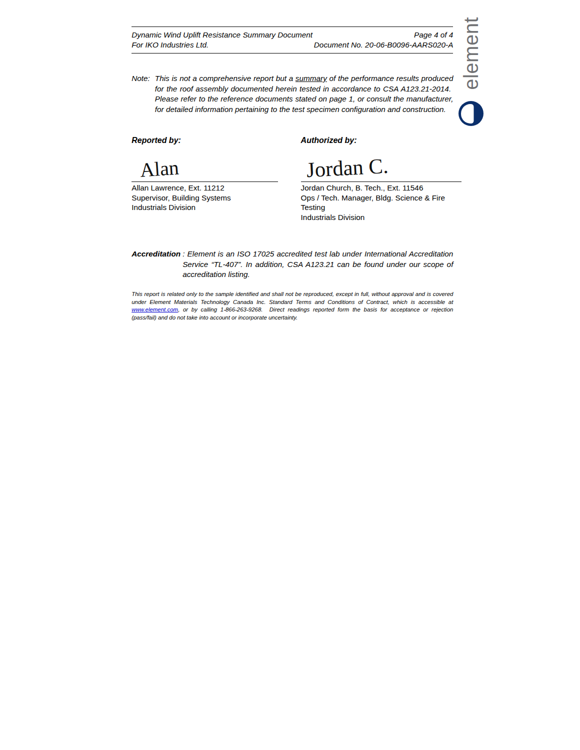element
Dynamic Wind Uplift Resistance Summary Document
For IKO Industries Ltd.
Page 4 of 4
Document No. 20-06-B0096-AARS020-A
Note:
This is not a comprehensive report but a summary of the performance results produced for the roof assembly documented herein tested in accordance to CSA A123.21-2014. Please refer to the reference documents stated on page 1, or consult the manufacturer, for detailed information pertaining to the test specimen configuration and construction.
Reported by:
Alan
Allan Lawrence, Ext. 11212
Supervisor, Building Systems
Industrials Division
Authorized by:
Jordan C.
Jordan Church, B. Tech., Ext. 11546
Ops / Tech. Manager, Bldg. Science & Fire Testing
Industrials Division
Accreditation
: Element is an ISO 17025 accredited test lab under International Accreditation Service “TL-407”. In addition, CSA A123.21 can be found under our scope of accreditation listing.
This report is related only to the sample identified and shall not be reproduced, except in full, without approval and is covered under Element Materials Technology Canada Inc. Standard Terms and Conditions of Contract, which is accessible at www.element.com, or by calling 1-866-263-9268. Direct readings reported form the basis for acceptance or rejection (pass/fail) and do not take into account or incorporate uncertainty.